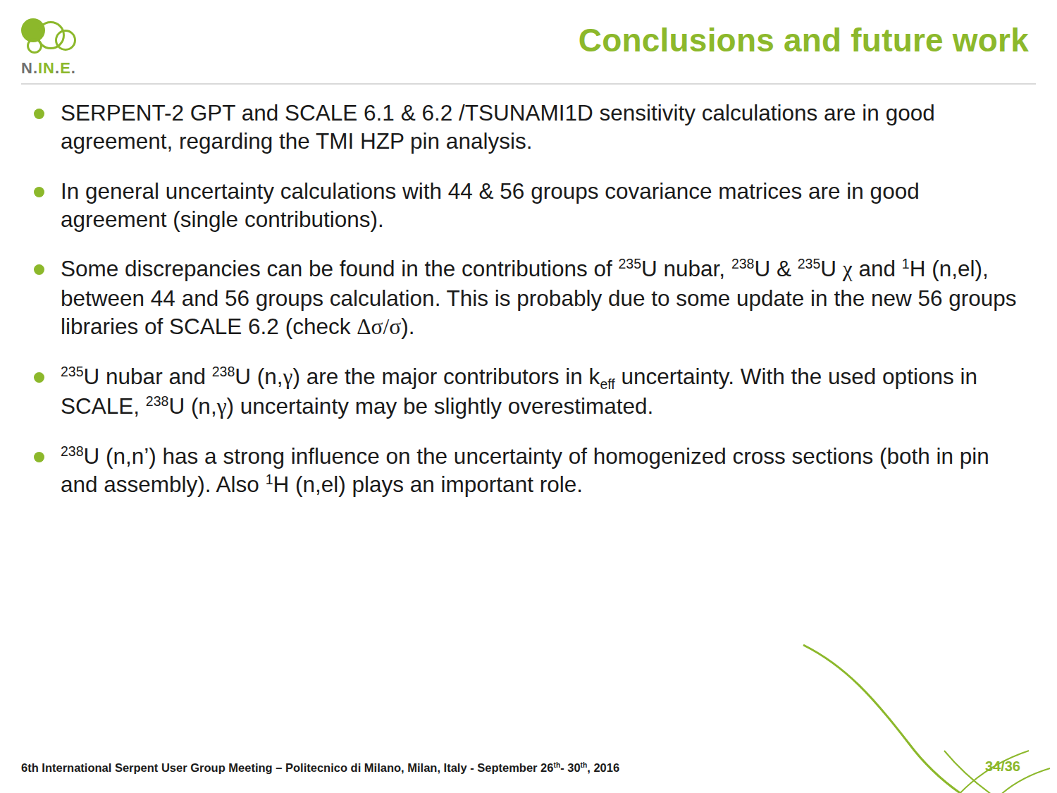N.IN.E.
Conclusions and future work
SERPENT-2 GPT and SCALE 6.1 & 6.2 /TSUNAMI1D sensitivity calculations are in good agreement, regarding the TMI HZP pin analysis.
In general uncertainty calculations with 44 & 56 groups covariance matrices are in good agreement (single contributions).
Some discrepancies can be found in the contributions of 235U nubar, 238U & 235U χ and 1H (n,el), between 44 and 56 groups calculation. This is probably due to some update in the new 56 groups libraries of SCALE 6.2 (check Δσ/σ).
235U nubar and 238U (n,γ) are the major contributors in keff uncertainty. With the used options in SCALE, 238U (n,γ) uncertainty may be slightly overestimated.
238U (n,n’) has a strong influence on the uncertainty of homogenized cross sections (both in pin and assembly). Also 1H (n,el) plays an important role.
6th International Serpent User Group Meeting – Politecnico di Milano, Milan, Italy - September 26th- 30th, 2016
34/36